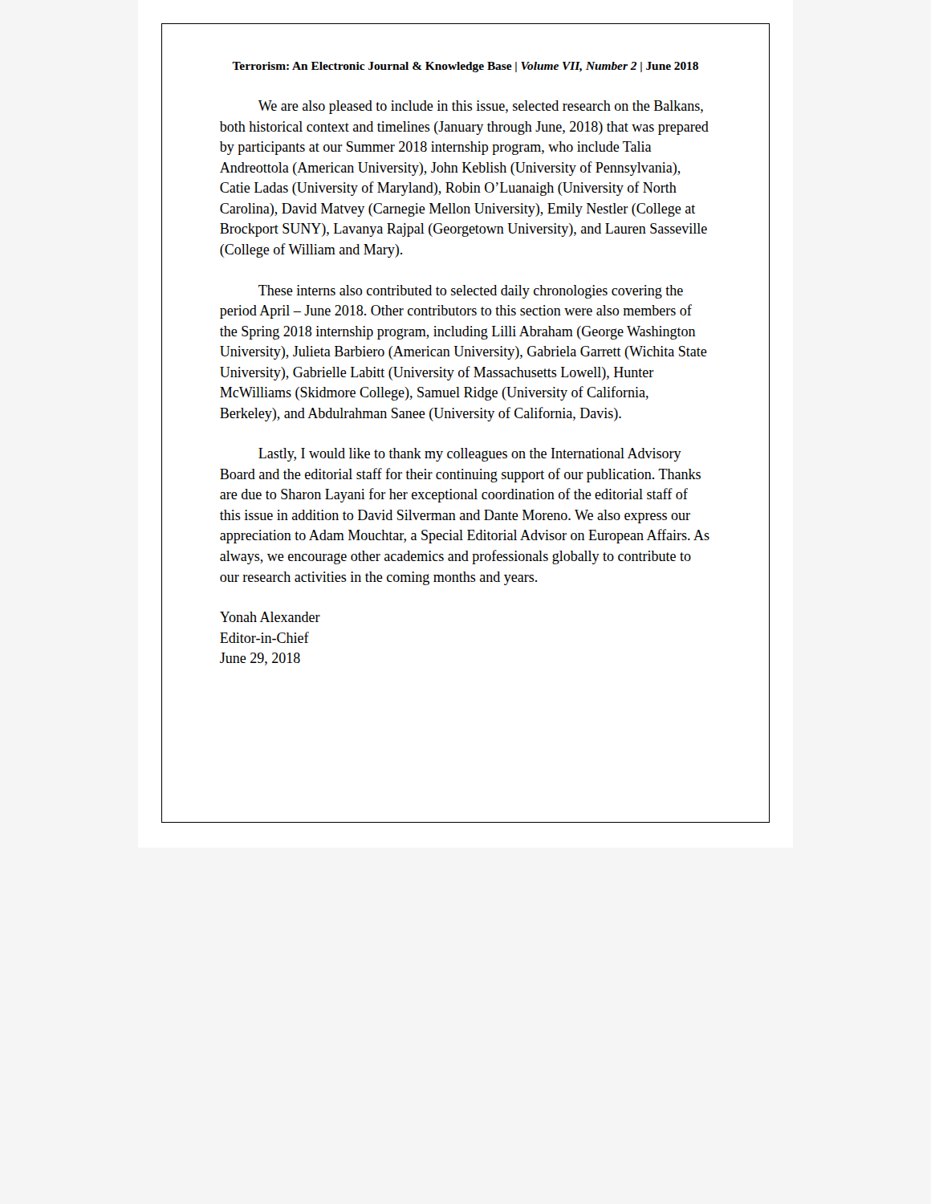Terrorism: An Electronic Journal & Knowledge Base | Volume VII, Number 2 | June 2018
We are also pleased to include in this issue, selected research on the Balkans, both historical context and timelines (January through June, 2018) that was prepared by participants at our Summer 2018 internship program, who include Talia Andreottola (American University), John Keblish (University of Pennsylvania), Catie Ladas (University of Maryland), Robin O’Luanaigh (University of North Carolina), David Matvey (Carnegie Mellon University), Emily Nestler (College at Brockport SUNY), Lavanya Rajpal (Georgetown University), and Lauren Sasseville (College of William and Mary).
These interns also contributed to selected daily chronologies covering the period April – June 2018. Other contributors to this section were also members of the Spring 2018 internship program, including Lilli Abraham (George Washington University), Julieta Barbiero (American University), Gabriela Garrett (Wichita State University), Gabrielle Labitt (University of Massachusetts Lowell), Hunter McWilliams (Skidmore College), Samuel Ridge (University of California, Berkeley), and Abdulrahman Sanee (University of California, Davis).
Lastly, I would like to thank my colleagues on the International Advisory Board and the editorial staff for their continuing support of our publication. Thanks are due to Sharon Layani for her exceptional coordination of the editorial staff of this issue in addition to David Silverman and Dante Moreno. We also express our appreciation to Adam Mouchtar, a Special Editorial Advisor on European Affairs. As always, we encourage other academics and professionals globally to contribute to our research activities in the coming months and years.
Yonah Alexander
Editor-in-Chief
June 29, 2018